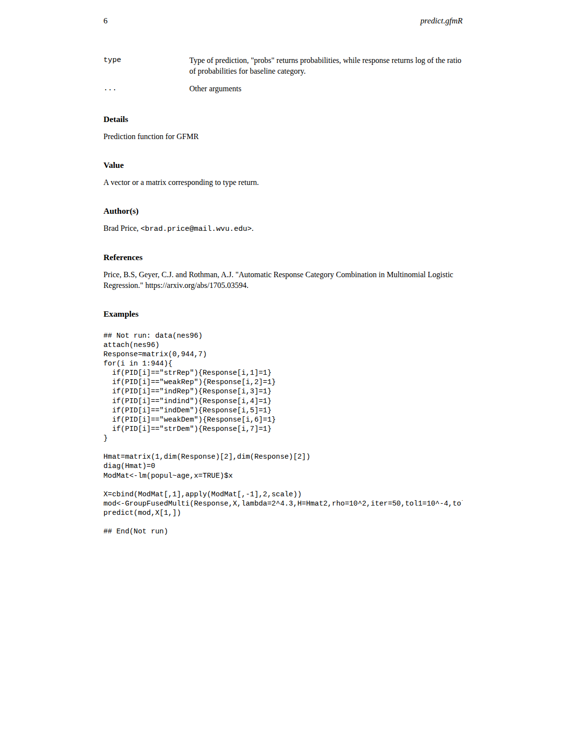6 predict.gfmR
type
Type of prediction, "probs" returns probabilities, while response returns log of the ratio of probabilities for baseline category.
...
Other arguments
Details
Prediction function for GFMR
Value
A vector or a matrix corresponding to type return.
Author(s)
Brad Price, <brad.price@mail.wvu.edu>.
References
Price, B.S, Geyer, C.J. and Rothman, A.J. "Automatic Response Category Combination in Multinomial Logistic Regression." https://arxiv.org/abs/1705.03594.
Examples
## Not run: data(nes96)
attach(nes96)
Response=matrix(0,944,7)
for(i in 1:944){
  if(PID[i]=="strRep"){Response[i,1]=1}
  if(PID[i]=="weakRep"){Response[i,2]=1}
  if(PID[i]=="indRep"){Response[i,3]=1}
  if(PID[i]=="indind"){Response[i,4]=1}
  if(PID[i]=="indDem"){Response[i,5]=1}
  if(PID[i]=="weakDem"){Response[i,6]=1}
  if(PID[i]=="strDem"){Response[i,7]=1}
}

Hmat=matrix(1,dim(Response)[2],dim(Response)[2])
diag(Hmat)=0
ModMat<-lm(popul~age,x=TRUE)$x

X=cbind(ModMat[,1],apply(ModMat[,-1],2,scale))
mod<-GroupFusedMulti(Response,X,lambda=2^4.3,H=Hmat2,rho=10^2,iter=50,tol1=10^-4,tol2=10^-4)
predict(mod,X[1,])

## End(Not run)